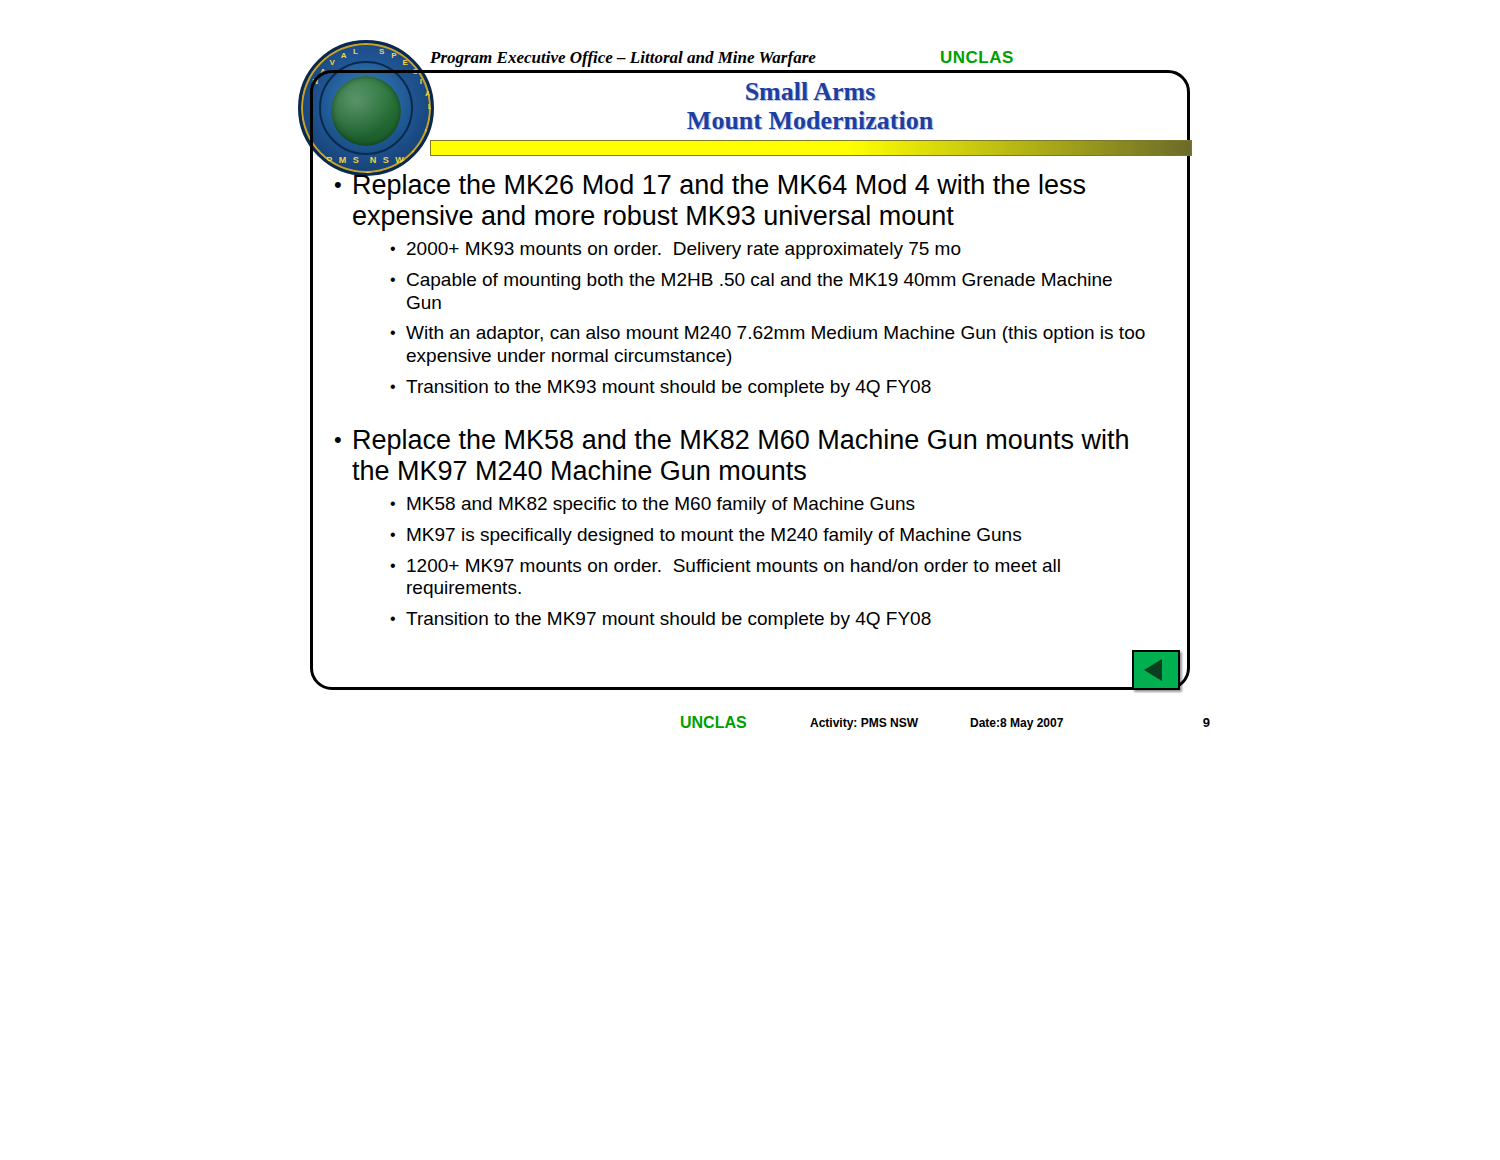Program Executive Office – Littoral and Mine Warfare
UNCLAS
N A V A L S P E C I A L W A R F A R E
P M S N S W
Small Arms
Mount Modernization
Replace the MK26 Mod 17 and the MK64 Mod 4 with the less expensive and more robust MK93 universal mount
2000+ MK93 mounts on order. Delivery rate approximately 75 mo
Capable of mounting both the M2HB .50 cal and the MK19 40mm Grenade Machine Gun
With an adaptor, can also mount M240 7.62mm Medium Machine Gun (this option is too expensive under normal circumstance)
Transition to the MK93 mount should be complete by 4Q FY08
Replace the MK58 and the MK82 M60 Machine Gun mounts with the MK97 M240 Machine Gun mounts
MK58 and MK82 specific to the M60 family of Machine Guns
MK97 is specifically designed to mount the M240 family of Machine Guns
1200+ MK97 mounts on order. Sufficient mounts on hand/on order to meet all requirements.
Transition to the MK97 mount should be complete by 4Q FY08
UNCLAS
Activity: PMS NSW
Date:8 May 2007
9